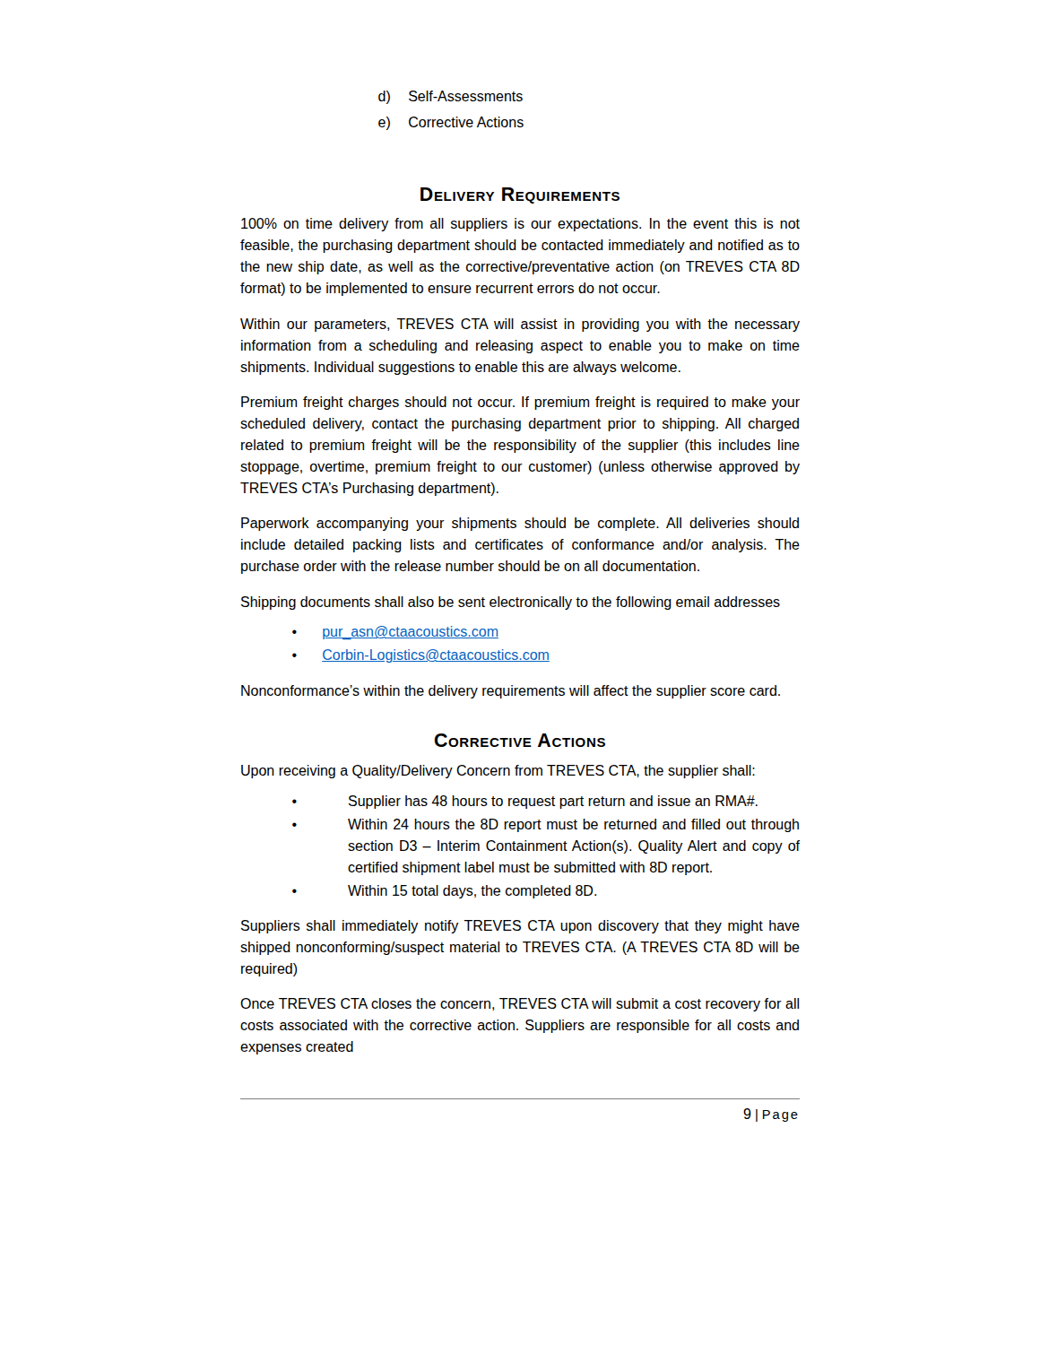d) Self-Assessments
e) Corrective Actions
Delivery Requirements
100% on time delivery from all suppliers is our expectations. In the event this is not feasible, the purchasing department should be contacted immediately and notified as to the new ship date, as well as the corrective/preventative action (on TREVES CTA 8D format) to be implemented to ensure recurrent errors do not occur.
Within our parameters, TREVES CTA will assist in providing you with the necessary information from a scheduling and releasing aspect to enable you to make on time shipments. Individual suggestions to enable this are always welcome.
Premium freight charges should not occur. If premium freight is required to make your scheduled delivery, contact the purchasing department prior to shipping. All charged related to premium freight will be the responsibility of the supplier (this includes line stoppage, overtime, premium freight to our customer) (unless otherwise approved by TREVES CTA’s Purchasing department).
Paperwork accompanying your shipments should be complete. All deliveries should include detailed packing lists and certificates of conformance and/or analysis. The purchase order with the release number should be on all documentation.
Shipping documents shall also be sent electronically to the following email addresses
pur_asn@ctaacoustics.com
Corbin-Logistics@ctaacoustics.com
Nonconformance’s within the delivery requirements will affect the supplier score card.
Corrective Actions
Upon receiving a Quality/Delivery Concern from TREVES CTA, the supplier shall:
Supplier has 48 hours to request part return and issue an RMA#.
Within 24 hours the 8D report must be returned and filled out through section D3 – Interim Containment Action(s). Quality Alert and copy of certified shipment label must be submitted with 8D report.
Within 15 total days, the completed 8D.
Suppliers shall immediately notify TREVES CTA upon discovery that they might have shipped nonconforming/suspect material to TREVES CTA. (A TREVES CTA 8D will be required)
Once TREVES CTA closes the concern, TREVES CTA will submit a cost recovery for all costs associated with the corrective action. Suppliers are responsible for all costs and expenses created
9 | Page